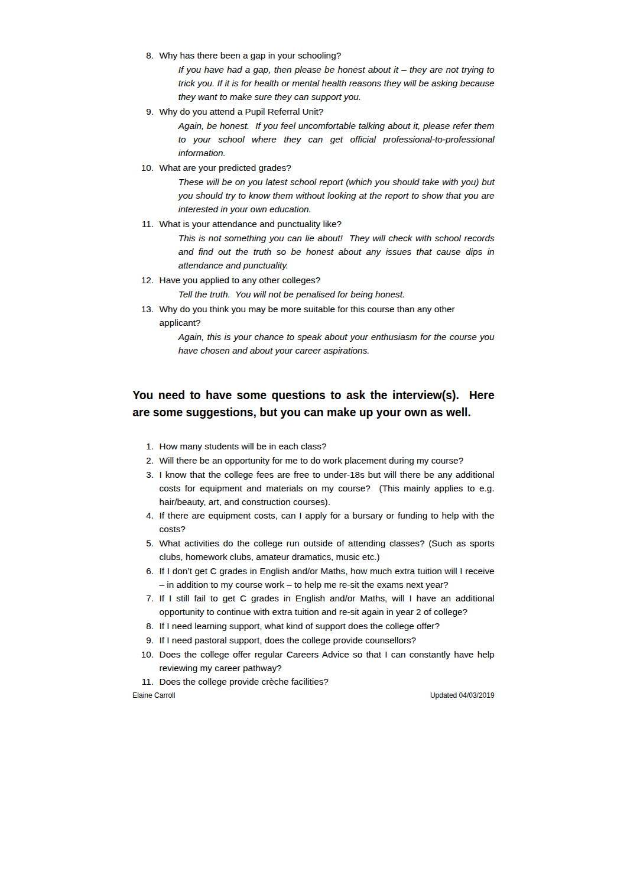Why has there been a gap in your schooling?
If you have had a gap, then please be honest about it – they are not trying to trick you. If it is for health or mental health reasons they will be asking because they want to make sure they can support you.
Why do you attend a Pupil Referral Unit?
Again, be honest. If you feel uncomfortable talking about it, please refer them to your school where they can get official professional-to-professional information.
What are your predicted grades?
These will be on you latest school report (which you should take with you) but you should try to know them without looking at the report to show that you are interested in your own education.
What is your attendance and punctuality like?
This is not something you can lie about! They will check with school records and find out the truth so be honest about any issues that cause dips in attendance and punctuality.
Have you applied to any other colleges?
Tell the truth. You will not be penalised for being honest.
Why do you think you may be more suitable for this course than any other applicant?
Again, this is your chance to speak about your enthusiasm for the course you have chosen and about your career aspirations.
You need to have some questions to ask the interview(s). Here are some suggestions, but you can make up your own as well.
How many students will be in each class?
Will there be an opportunity for me to do work placement during my course?
I know that the college fees are free to under-18s but will there be any additional costs for equipment and materials on my course? (This mainly applies to e.g. hair/beauty, art, and construction courses).
If there are equipment costs, can I apply for a bursary or funding to help with the costs?
What activities do the college run outside of attending classes? (Such as sports clubs, homework clubs, amateur dramatics, music etc.)
If I don’t get C grades in English and/or Maths, how much extra tuition will I receive – in addition to my course work – to help me re-sit the exams next year?
If I still fail to get C grades in English and/or Maths, will I have an additional opportunity to continue with extra tuition and re-sit again in year 2 of college?
If I need learning support, what kind of support does the college offer?
If I need pastoral support, does the college provide counsellors?
Does the college offer regular Careers Advice so that I can constantly have help reviewing my career pathway?
Does the college provide crèche facilities?
Elaine Carroll Updated 04/03/2019